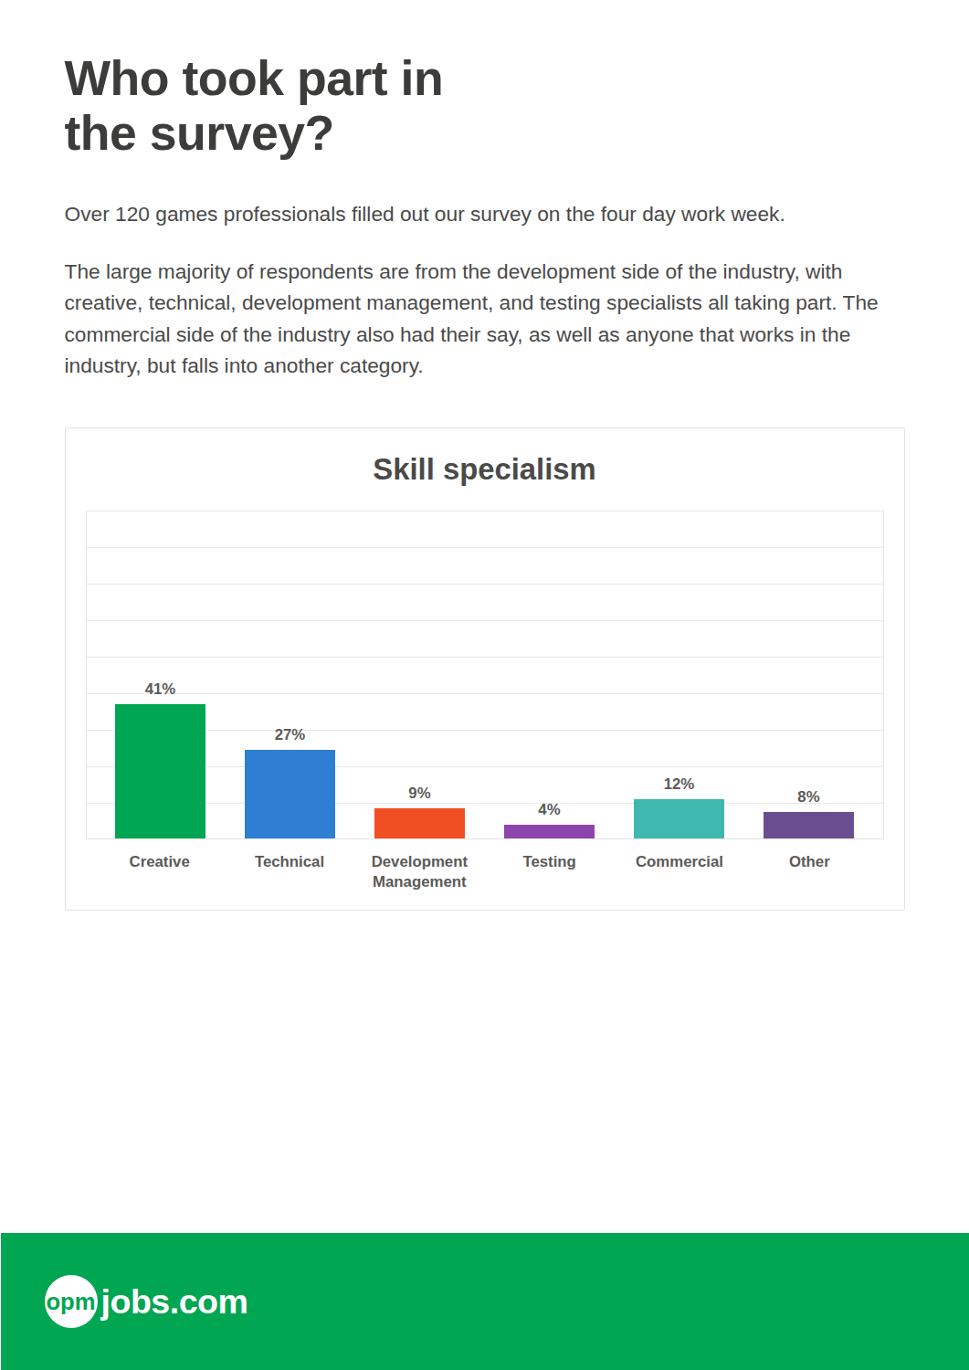Who took part in
the survey?
Over 120 games professionals filled out our survey on the four day work week.
The large majority of respondents are from the development side of the industry, with creative, technical, development management, and testing specialists all taking part. The commercial side of the industry also had their say, as well as anyone that works in the industry, but falls into another category.
Skill specialism
41%
27%
9%
4%
12%
8%
Creative Technical Development
Management Testing Commercial Other
opm
jobs.com